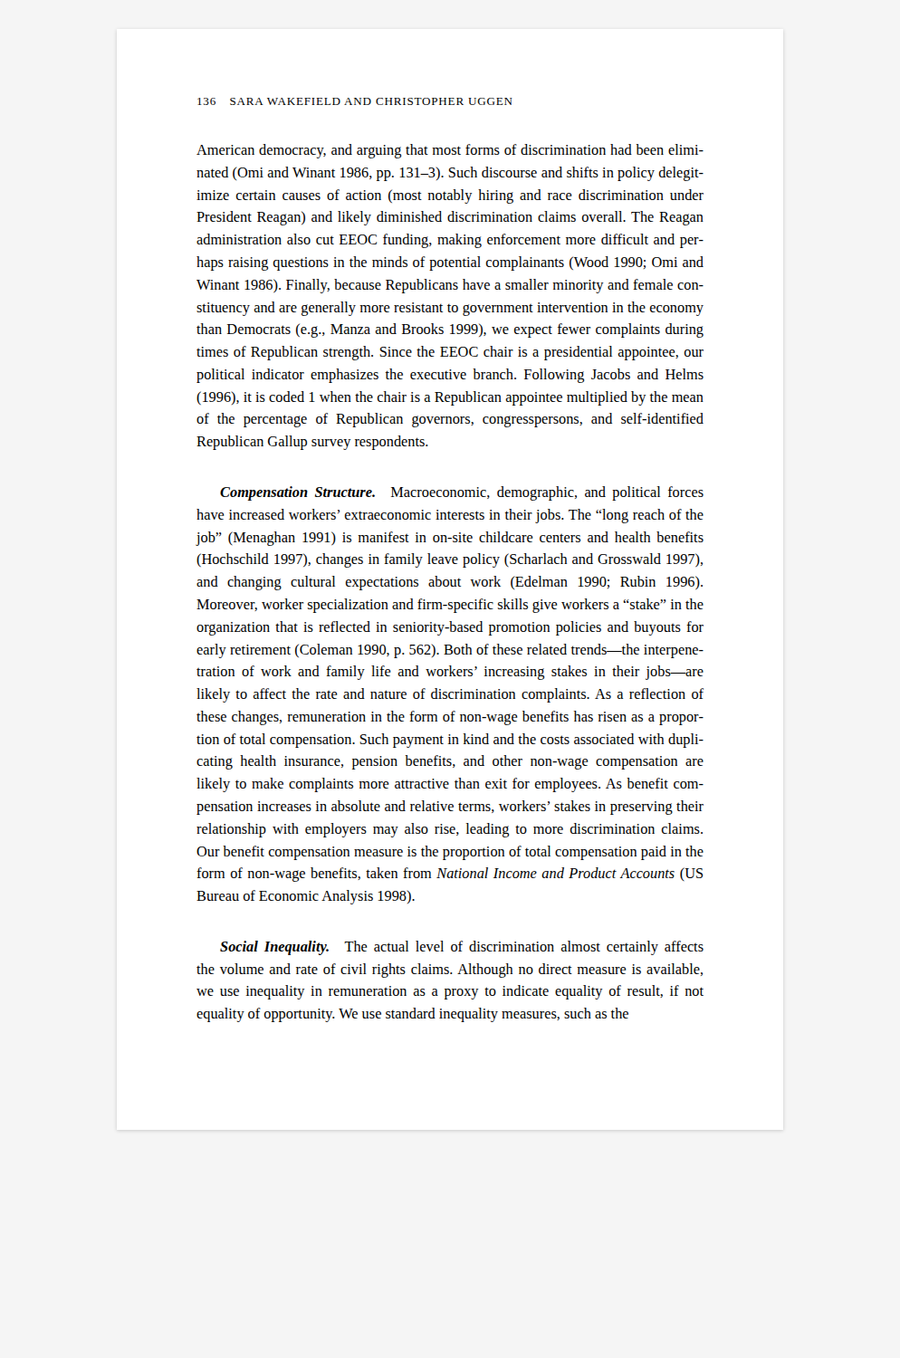136 SARA WAKEFIELD AND CHRISTOPHER UGGEN
American democracy, and arguing that most forms of discrimination had been eliminated (Omi and Winant 1986, pp. 131–3). Such discourse and shifts in policy delegitimize certain causes of action (most notably hiring and race discrimination under President Reagan) and likely diminished discrimination claims overall. The Reagan administration also cut EEOC funding, making enforcement more difficult and perhaps raising questions in the minds of potential complainants (Wood 1990; Omi and Winant 1986). Finally, because Republicans have a smaller minority and female constituency and are generally more resistant to government intervention in the economy than Democrats (e.g., Manza and Brooks 1999), we expect fewer complaints during times of Republican strength. Since the EEOC chair is a presidential appointee, our political indicator emphasizes the executive branch. Following Jacobs and Helms (1996), it is coded 1 when the chair is a Republican appointee multiplied by the mean of the percentage of Republican governors, congresspersons, and self-identified Republican Gallup survey respondents.
Compensation Structure. Macroeconomic, demographic, and political forces have increased workers’ extraeconomic interests in their jobs. The “long reach of the job” (Menaghan 1991) is manifest in on-site childcare centers and health benefits (Hochschild 1997), changes in family leave policy (Scharlach and Grosswald 1997), and changing cultural expectations about work (Edelman 1990; Rubin 1996). Moreover, worker specialization and firm-specific skills give workers a “stake” in the organization that is reflected in seniority-based promotion policies and buyouts for early retirement (Coleman 1990, p. 562). Both of these related trends—the interpenetration of work and family life and workers’ increasing stakes in their jobs—are likely to affect the rate and nature of discrimination complaints. As a reflection of these changes, remuneration in the form of non-wage benefits has risen as a proportion of total compensation. Such payment in kind and the costs associated with duplicating health insurance, pension benefits, and other non-wage compensation are likely to make complaints more attractive than exit for employees. As benefit compensation increases in absolute and relative terms, workers’ stakes in preserving their relationship with employers may also rise, leading to more discrimination claims. Our benefit compensation measure is the proportion of total compensation paid in the form of non-wage benefits, taken from National Income and Product Accounts (US Bureau of Economic Analysis 1998).
Social Inequality. The actual level of discrimination almost certainly affects the volume and rate of civil rights claims. Although no direct measure is available, we use inequality in remuneration as a proxy to indicate equality of result, if not equality of opportunity. We use standard inequality measures, such as the